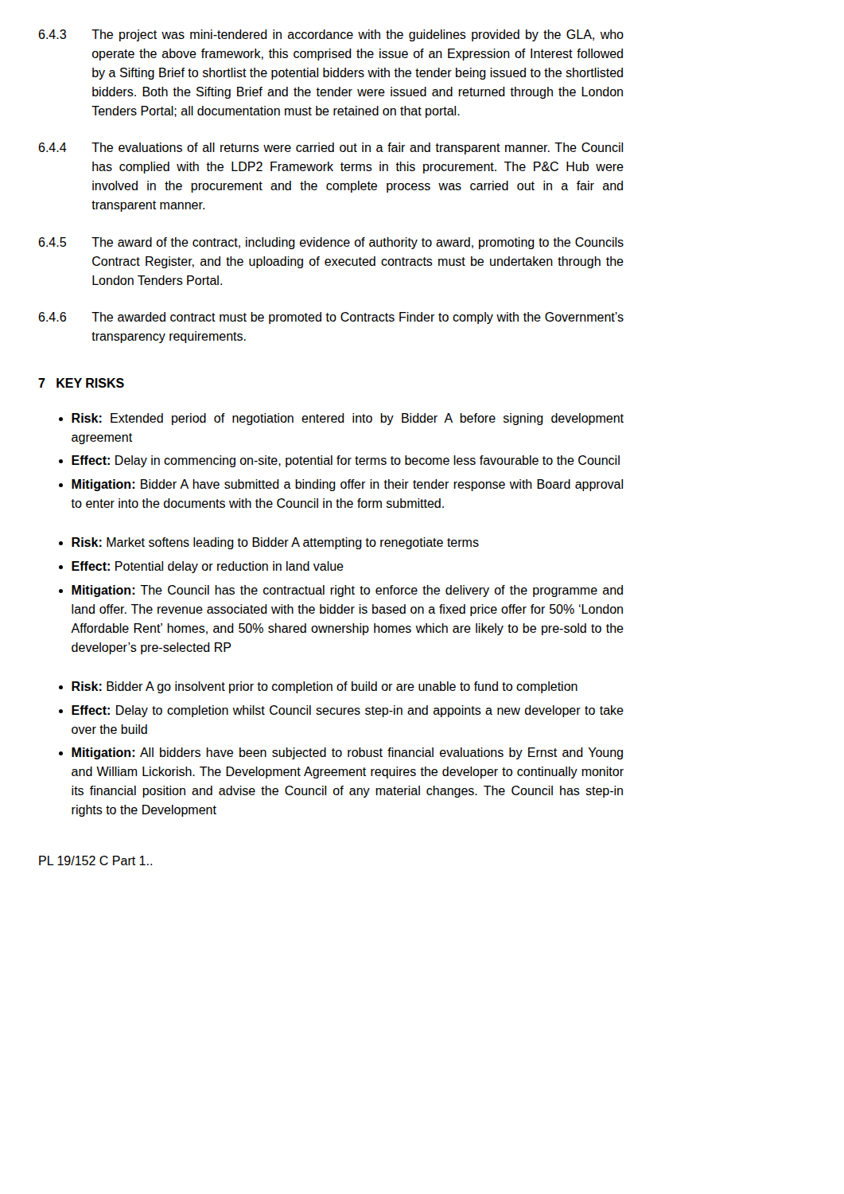6.4.3
The project was mini-tendered in accordance with the guidelines provided by the GLA, who operate the above framework, this comprised the issue of an Expression of Interest followed by a Sifting Brief to shortlist the potential bidders with the tender being issued to the shortlisted bidders. Both the Sifting Brief and the tender were issued and returned through the London Tenders Portal; all documentation must be retained on that portal.
6.4.4
The evaluations of all returns were carried out in a fair and transparent manner. The Council has complied with the LDP2 Framework terms in this procurement. The P&C Hub were involved in the procurement and the complete process was carried out in a fair and transparent manner.
6.4.5
The award of the contract, including evidence of authority to award, promoting to the Councils Contract Register, and the uploading of executed contracts must be undertaken through the London Tenders Portal.
6.4.6
The awarded contract must be promoted to Contracts Finder to comply with the Government’s transparency requirements.
7 KEY RISKS
Risk: Extended period of negotiation entered into by Bidder A before signing development agreement
Effect: Delay in commencing on-site, potential for terms to become less favourable to the Council
Mitigation: Bidder A have submitted a binding offer in their tender response with Board approval to enter into the documents with the Council in the form submitted.
Risk: Market softens leading to Bidder A attempting to renegotiate terms
Effect: Potential delay or reduction in land value
Mitigation: The Council has the contractual right to enforce the delivery of the programme and land offer. The revenue associated with the bidder is based on a fixed price offer for 50% ‘London Affordable Rent’ homes, and 50% shared ownership homes which are likely to be pre-sold to the developer’s pre-selected RP
Risk: Bidder A go insolvent prior to completion of build or are unable to fund to completion
Effect: Delay to completion whilst Council secures step-in and appoints a new developer to take over the build
Mitigation: All bidders have been subjected to robust financial evaluations by Ernst and Young and William Lickorish. The Development Agreement requires the developer to continually monitor its financial position and advise the Council of any material changes. The Council has step-in rights to the Development
PL 19/152 C Part 1..